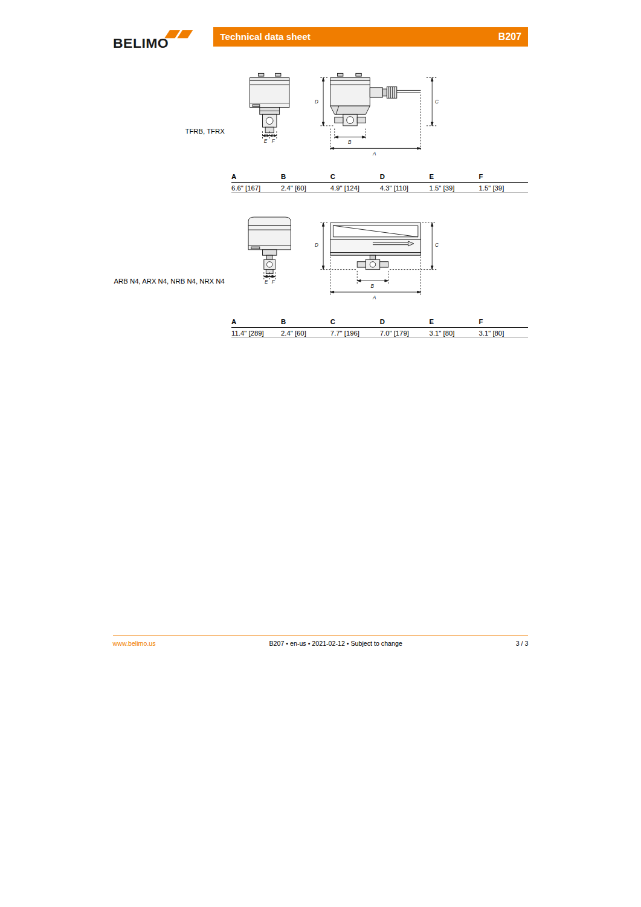BELIMO
Technical data sheet B207
TFRB, TFRX
E F D C B A
| A | B | C | D | E | F |
| --- | --- | --- | --- | --- | --- |
| 6.6" [167] | 2.4" [60] | 4.9" [124] | 4.3" [110] | 1.5" [39] | 1.5" [39] |
ARB N4, ARX N4, NRB N4, NRX N4
E F D C B A
| A | B | C | D | E | F |
| --- | --- | --- | --- | --- | --- |
| 11.4" [289] | 2.4" [60] | 7.7" [196] | 7.0" [179] | 3.1" [80] | 3.1" [80] |
www.belimo.us
B207 • en-us • 2021-02-12 • Subject to change
3 / 3